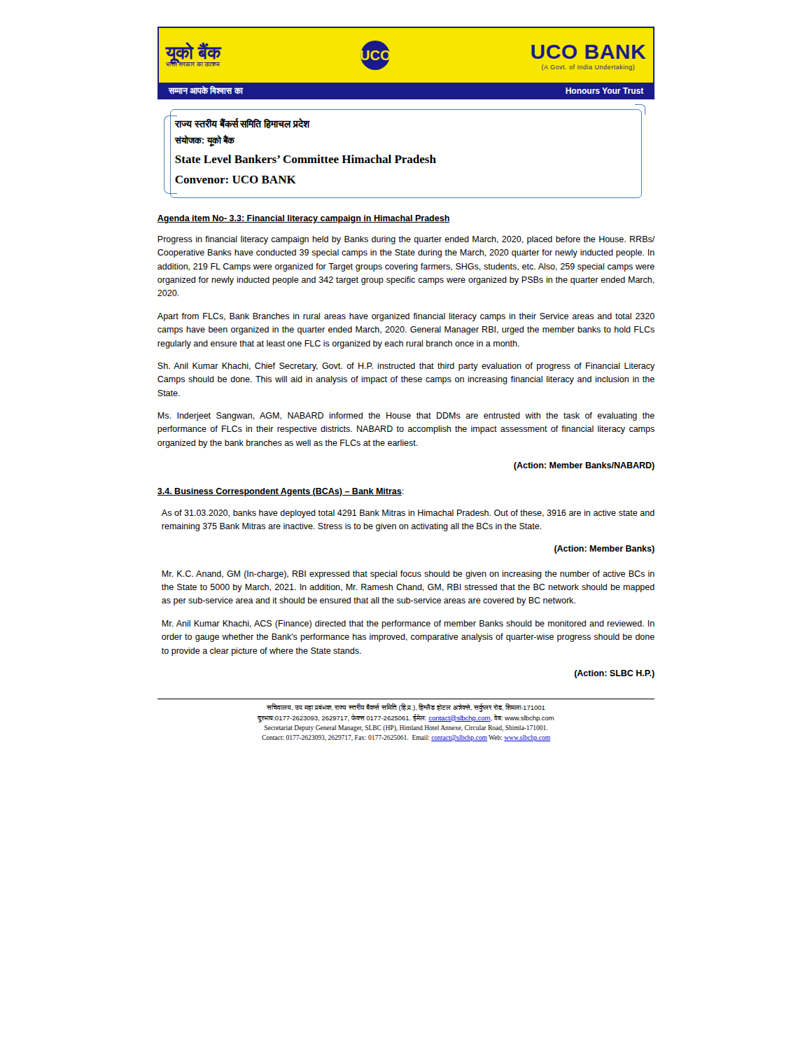यूको बैंकभारत सरकार का उपक्रम
UCO
UCO BANK(A Govt. of India Undertaking)
सम्मान आपके विश्वास का Honours Your Trust
राज्य स्तरीय बैंकर्स समिति हिमाचल प्रदेश
संयोजक: यूको बैंक
State Level Bankers’ Committee Himachal Pradesh
Convenor: UCO BANK
Agenda item No- 3.3: Financial literacy campaign in Himachal Pradesh
Progress in financial literacy campaign held by Banks during the quarter ended March, 2020, placed before the House. RRBs/ Cooperative Banks have conducted 39 special camps in the State during the March, 2020 quarter for newly inducted people. In addition, 219 FL Camps were organized for Target groups covering farmers, SHGs, students, etc. Also, 259 special camps were organized for newly inducted people and 342 target group specific camps were organized by PSBs in the quarter ended March, 2020.
Apart from FLCs, Bank Branches in rural areas have organized financial literacy camps in their Service areas and total 2320 camps have been organized in the quarter ended March, 2020. General Manager RBI, urged the member banks to hold FLCs regularly and ensure that at least one FLC is organized by each rural branch once in a month.
Sh. Anil Kumar Khachi, Chief Secretary, Govt. of H.P. instructed that third party evaluation of progress of Financial Literacy Camps should be done. This will aid in analysis of impact of these camps on increasing financial literacy and inclusion in the State.
Ms. Inderjeet Sangwan, AGM, NABARD informed the House that DDMs are entrusted with the task of evaluating the performance of FLCs in their respective districts. NABARD to accomplish the impact assessment of financial literacy camps organized by the bank branches as well as the FLCs at the earliest.
(Action: Member Banks/NABARD)
3.4. Business Correspondent Agents (BCAs) – Bank Mitras
:
As of 31.03.2020, banks have deployed total 4291 Bank Mitras in Himachal Pradesh. Out of these, 3916 are in active state and remaining 375 Bank Mitras are inactive. Stress is to be given on activating all the BCs in the State.
(Action: Member Banks)
Mr. K.C. Anand, GM (In-charge), RBI expressed that special focus should be given on increasing the number of active BCs in the State to 5000 by March, 2021. In addition, Mr. Ramesh Chand, GM, RBI stressed that the BC network should be mapped as per sub-service area and it should be ensured that all the sub-service areas are covered by BC network.
Mr. Anil Kumar Khachi, ACS (Finance) directed that the performance of member Banks should be monitored and reviewed. In order to gauge whether the Bank's performance has improved, comparative analysis of quarter-wise progress should be done to provide a clear picture of where the State stands.
(Action: SLBC H.P.)
सचिवालय, उप महा प्रबंधक, राज्य स्तरीय बैंकर्स समिति (हि.प्र.), हिम्लैंड होटल अन्नेक्से, सर्कुलर रोड, शिमला-171001
दूरभाष:0177-2623093, 2629717, फेक्स 0177-2625061. ईमेल: contact@slbchp.com, वेब: www.slbchp.com
Secretariat Deputy General Manager, SLBC (HP), Himland Hotel Annexe, Circular Road, Shimla-171001.
Contact: 0177-2623093, 2629717, Fax: 0177-2625061. Email: contact@slbchp.com Web: www.slbchp.com